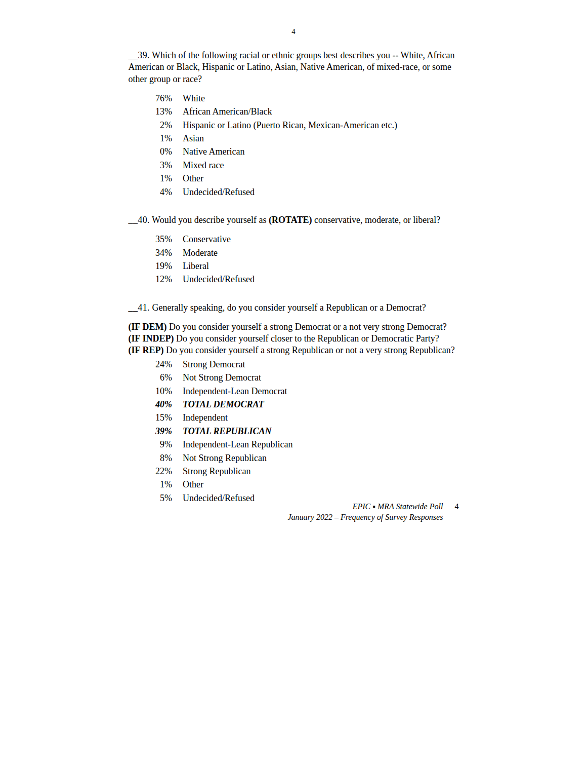4
__39. Which of the following racial or ethnic groups best describes you -- White, African American or Black, Hispanic or Latino, Asian, Native American, of mixed-race, or some other group or race?
| 76% | White |
| 13% | African American/Black |
| 2% | Hispanic or Latino (Puerto Rican, Mexican-American etc.) |
| 1% | Asian |
| 0% | Native American |
| 3% | Mixed race |
| 1% | Other |
| 4% | Undecided/Refused |
__40. Would you describe yourself as (ROTATE) conservative, moderate, or liberal?
| 35% | Conservative |
| 34% | Moderate |
| 19% | Liberal |
| 12% | Undecided/Refused |
__41. Generally speaking, do you consider yourself a Republican or a Democrat?
(IF DEM) Do you consider yourself a strong Democrat or a not very strong Democrat?
(IF INDEP) Do you consider yourself closer to the Republican or Democratic Party?
(IF REP) Do you consider yourself a strong Republican or not a very strong Republican?
| 24% | Strong Democrat |
| 6% | Not Strong Democrat |
| 10% | Independent-Lean Democrat |
| 40% | TOTAL DEMOCRAT |
| 15% | Independent |
| 39% | TOTAL REPUBLICAN |
| 9% | Independent-Lean Republican |
| 8% | Not Strong Republican |
| 22% | Strong Republican |
| 1% | Other |
| 5% | Undecided/Refused |
EPIC ▪ MRA Statewide Poll
January 2022 – Frequency of Survey Responses
4